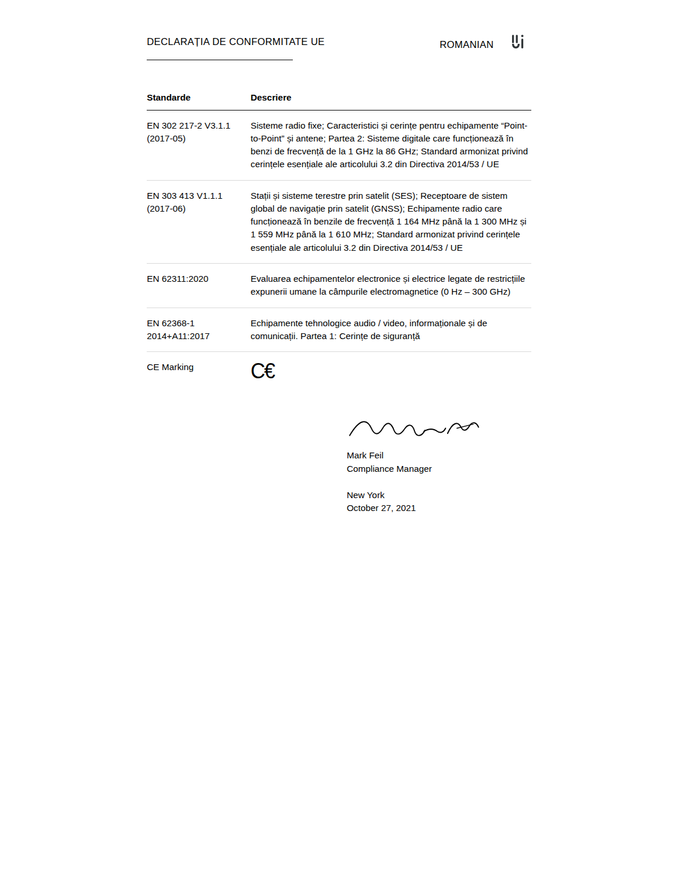DECLARAȚIA DE CONFORMITATE UE
ROMANIAN
| Standarde | Descriere |
| --- | --- |
| EN 302 217-2 V3.1.1 (2017-05) | Sisteme radio fixe; Caracteristici și cerințe pentru echipamente “Point-to-Point” și antene; Partea 2: Sisteme digitale care funcționează în benzi de frecvență de la 1 GHz la 86 GHz; Standard armonizat privind cerințele esențiale ale articolului 3.2 din Directiva 2014/53 / UE |
| EN 303 413 V1.1.1 (2017-06) | Stații și sisteme terestre prin satelit (SES); Receptoare de sistem global de navigație prin satelit (GNSS); Echipamente radio care funcționează în benzile de frecvență 1 164 MHz până la 1 300 MHz și 1 559 MHz până la 1 610 MHz; Standard armonizat privind cerințele esențiale ale articolului 3.2 din Directiva 2014/53 / UE |
| EN 62311:2020 | Evaluarea echipamentelor electronice și electrice legate de restricțiile expunerii umane la câmpurile electromagnetice (0 Hz – 300 GHz) |
| EN 62368-1 2014+A11:2017 | Echipamente tehnologice audio / video, informaționale și de comunicații. Partea 1: Cerințe de siguranță |
| CE Marking | C€ |
Mark Feil
Compliance Manager
New York
October 27, 2021